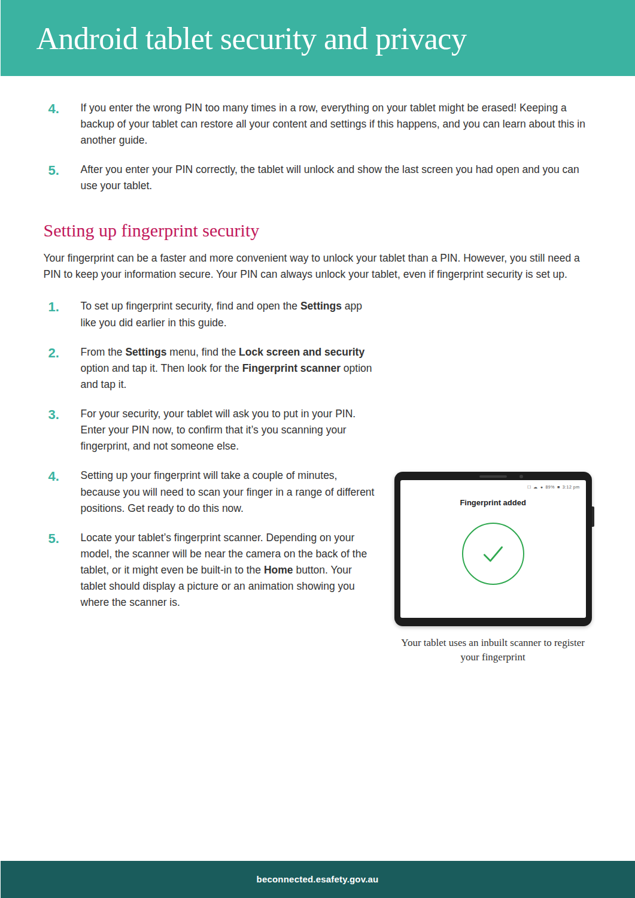Android tablet security and privacy
4. If you enter the wrong PIN too many times in a row, everything on your tablet might be erased! Keeping a backup of your tablet can restore all your content and settings if this happens, and you can learn about this in another guide.
5. After you enter your PIN correctly, the tablet will unlock and show the last screen you had open and you can use your tablet.
Setting up fingerprint security
Your fingerprint can be a faster and more convenient way to unlock your tablet than a PIN. However, you still need a PIN to keep your information secure. Your PIN can always unlock your tablet, even if fingerprint security is set up.
1. To set up fingerprint security, find and open the Settings app like you did earlier in this guide.
2. From the Settings menu, find the Lock screen and security option and tap it. Then look for the Fingerprint scanner option and tap it.
3. For your security, your tablet will ask you to put in your PIN. Enter your PIN now, to confirm that it’s you scanning your fingerprint, and not someone else.
4. Setting up your fingerprint will take a couple of minutes, because you will need to scan your finger in a range of different positions. Get ready to do this now.
5. Locate your tablet’s fingerprint scanner. Depending on your model, the scanner will be near the camera on the back of the tablet, or it might even be built-in to the Home button. Your tablet should display a picture or an animation showing you where the scanner is.
☐☁●89%■3:12 pm
Fingerprint added
Your tablet uses an inbuilt scanner to register your fingerprint
beconnected.esafety.gov.au